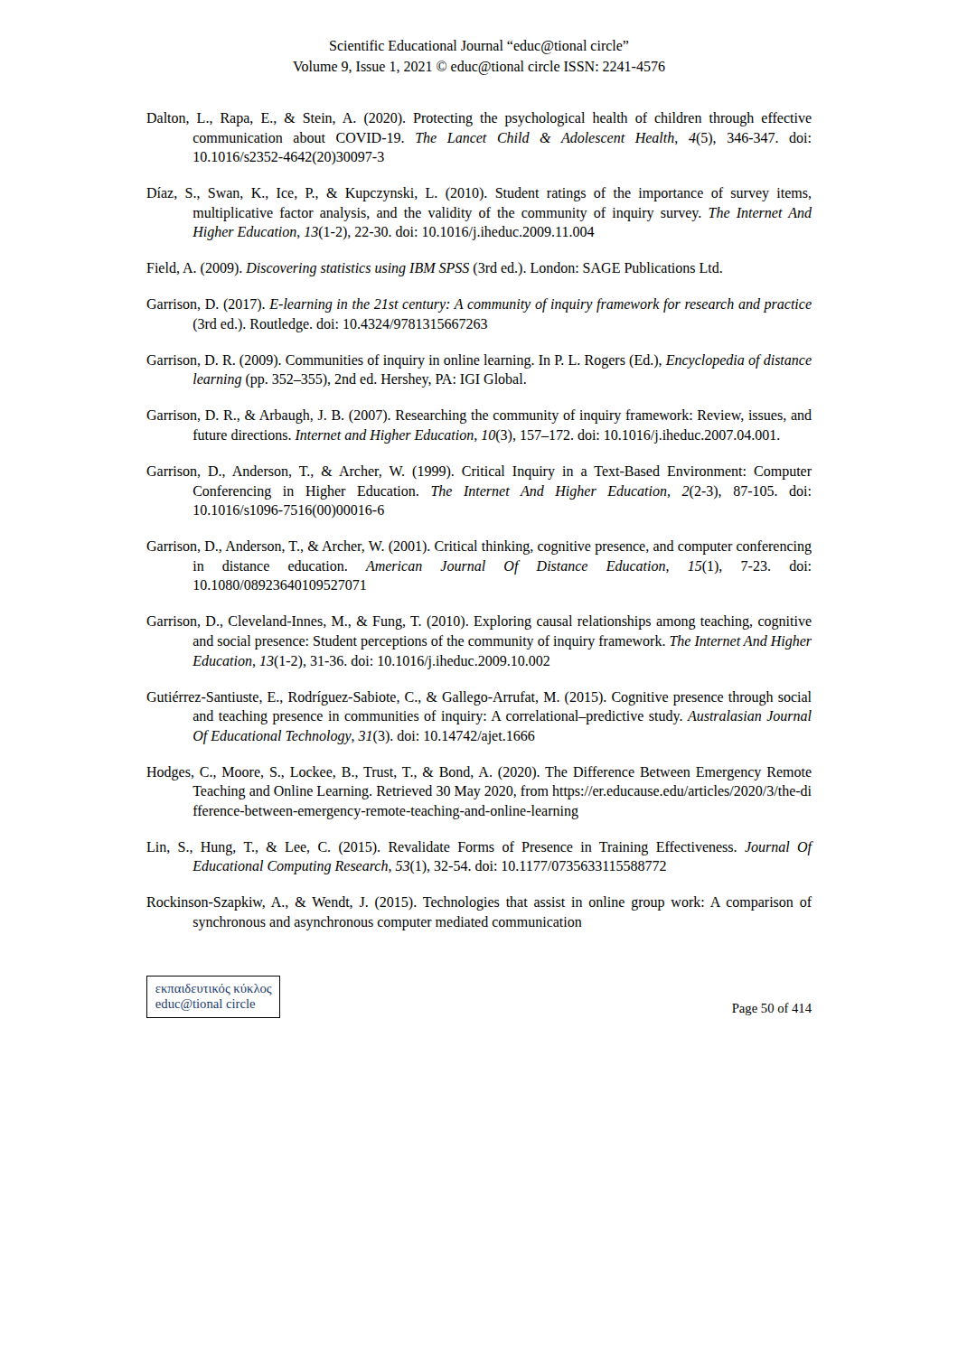Scientific Educational Journal “educ@tional circle”
Volume 9, Issue 1, 2021 © educ@tional circle ISSN: 2241-4576
Dalton, L., Rapa, E., & Stein, A. (2020). Protecting the psychological health of children through effective communication about COVID-19. The Lancet Child & Adolescent Health, 4(5), 346-347. doi: 10.1016/s2352-4642(20)30097-3
Díaz, S., Swan, K., Ice, P., & Kupczynski, L. (2010). Student ratings of the importance of survey items, multiplicative factor analysis, and the validity of the community of inquiry survey. The Internet And Higher Education, 13(1-2), 22-30. doi: 10.1016/j.iheduc.2009.11.004
Field, A. (2009). Discovering statistics using IBM SPSS (3rd ed.). London: SAGE Publications Ltd.
Garrison, D. (2017). E-learning in the 21st century: A community of inquiry framework for research and practice (3rd ed.). Routledge. doi: 10.4324/9781315667263
Garrison, D. R. (2009). Communities of inquiry in online learning. In P. L. Rogers (Ed.), Encyclopedia of distance learning (pp. 352–355), 2nd ed. Hershey, PA: IGI Global.
Garrison, D. R., & Arbaugh, J. B. (2007). Researching the community of inquiry framework: Review, issues, and future directions. Internet and Higher Education, 10(3), 157–172. doi: 10.1016/j.iheduc.2007.04.001.
Garrison, D., Anderson, T., & Archer, W. (1999). Critical Inquiry in a Text-Based Environment: Computer Conferencing in Higher Education. The Internet And Higher Education, 2(2-3), 87-105. doi: 10.1016/s1096-7516(00)00016-6
Garrison, D., Anderson, T., & Archer, W. (2001). Critical thinking, cognitive presence, and computer conferencing in distance education. American Journal Of Distance Education, 15(1), 7-23. doi: 10.1080/08923640109527071
Garrison, D., Cleveland-Innes, M., & Fung, T. (2010). Exploring causal relationships among teaching, cognitive and social presence: Student perceptions of the community of inquiry framework. The Internet And Higher Education, 13(1-2), 31-36. doi: 10.1016/j.iheduc.2009.10.002
Gutiérrez-Santiuste, E., Rodríguez-Sabiote, C., & Gallego-Arrufat, M. (2015). Cognitive presence through social and teaching presence in communities of inquiry: A correlational–predictive study. Australasian Journal Of Educational Technology, 31(3). doi: 10.14742/ajet.1666
Hodges, C., Moore, S., Lockee, B., Trust, T., & Bond, A. (2020). The Difference Between Emergency Remote Teaching and Online Learning. Retrieved 30 May 2020, from https://er.educause.edu/articles/2020/3/the-difference-between-emergency-remote-teaching-and-online-learning
Lin, S., Hung, T., & Lee, C. (2015). Revalidate Forms of Presence in Training Effectiveness. Journal Of Educational Computing Research, 53(1), 32-54. doi: 10.1177/0735633115588772
Rockinson-Szapkiw, A., & Wendt, J. (2015). Technologies that assist in online group work: A comparison of synchronous and asynchronous computer mediated communication
εκπαιδευτικός κύκλος educ@tional circle
Page 50 of 414